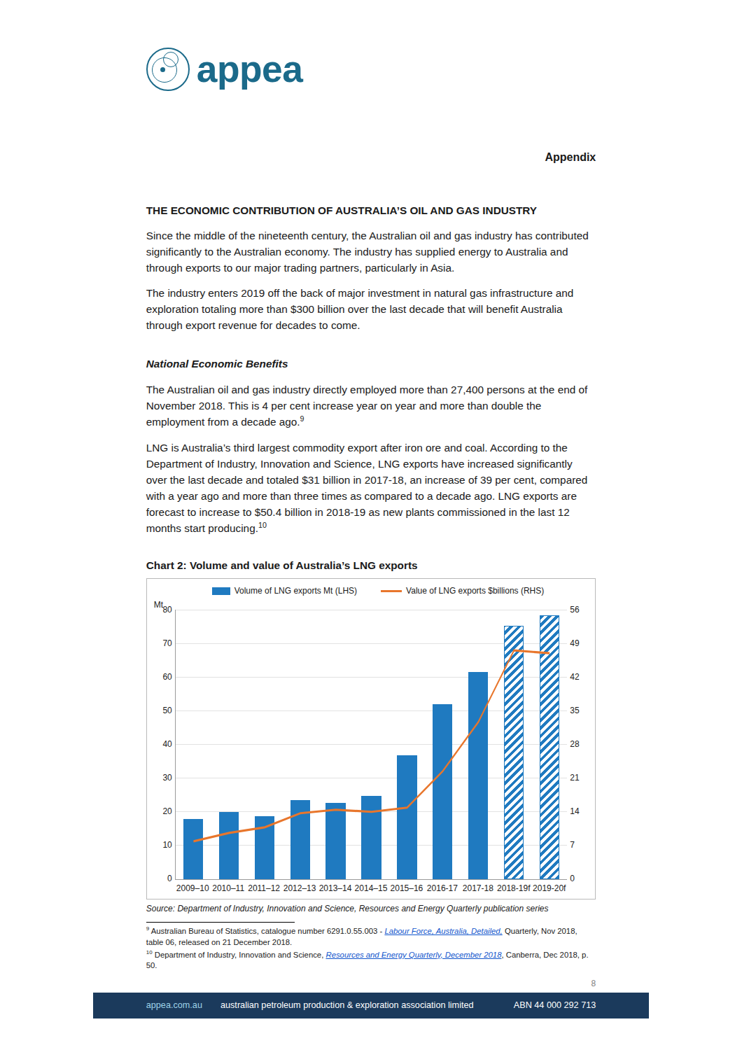appea
Appendix
THE ECONOMIC CONTRIBUTION OF AUSTRALIA’S OIL AND GAS INDUSTRY
Since the middle of the nineteenth century, the Australian oil and gas industry has contributed significantly to the Australian economy. The industry has supplied energy to Australia and through exports to our major trading partners, particularly in Asia.
The industry enters 2019 off the back of major investment in natural gas infrastructure and exploration totaling more than $300 billion over the last decade that will benefit Australia through export revenue for decades to come.
National Economic Benefits
The Australian oil and gas industry directly employed more than 27,400 persons at the end of November 2018. This is 4 per cent increase year on year and more than double the employment from a decade ago.9
LNG is Australia’s third largest commodity export after iron ore and coal. According to the Department of Industry, Innovation and Science, LNG exports have increased significantly over the last decade and totaled $31 billion in 2017-18, an increase of 39 per cent, compared with a year ago and more than three times as compared to a decade ago. LNG exports are forecast to increase to $50.4 billion in 2018-19 as new plants commissioned in the last 12 months start producing.10
Chart 2: Volume and value of Australia’s LNG exports
Volume of LNG exports Mt (LHS)
Value of LNG exports $billions (RHS)
Mt
80 70 60 50 40 30 20 10 0
56 49 42 35 28 21 14 7 0
2009–10
2010–11
2011–12
2012–13
2013–14
2014–15
2015–16
2016-17
2017-18
2018-19f
2019-20f
Source: Department of Industry, Innovation and Science, Resources and Energy Quarterly publication series
9 Australian Bureau of Statistics, catalogue number 6291.0.55.003 - Labour Force, Australia, Detailed, Quarterly, Nov 2018, table 06, released on 21 December 2018.
10 Department of Industry, Innovation and Science, Resources and Energy Quarterly, December 2018, Canberra, Dec 2018, p. 50.
8
appea.com.au australian petroleum production & exploration association limited
ABN 44 000 292 713